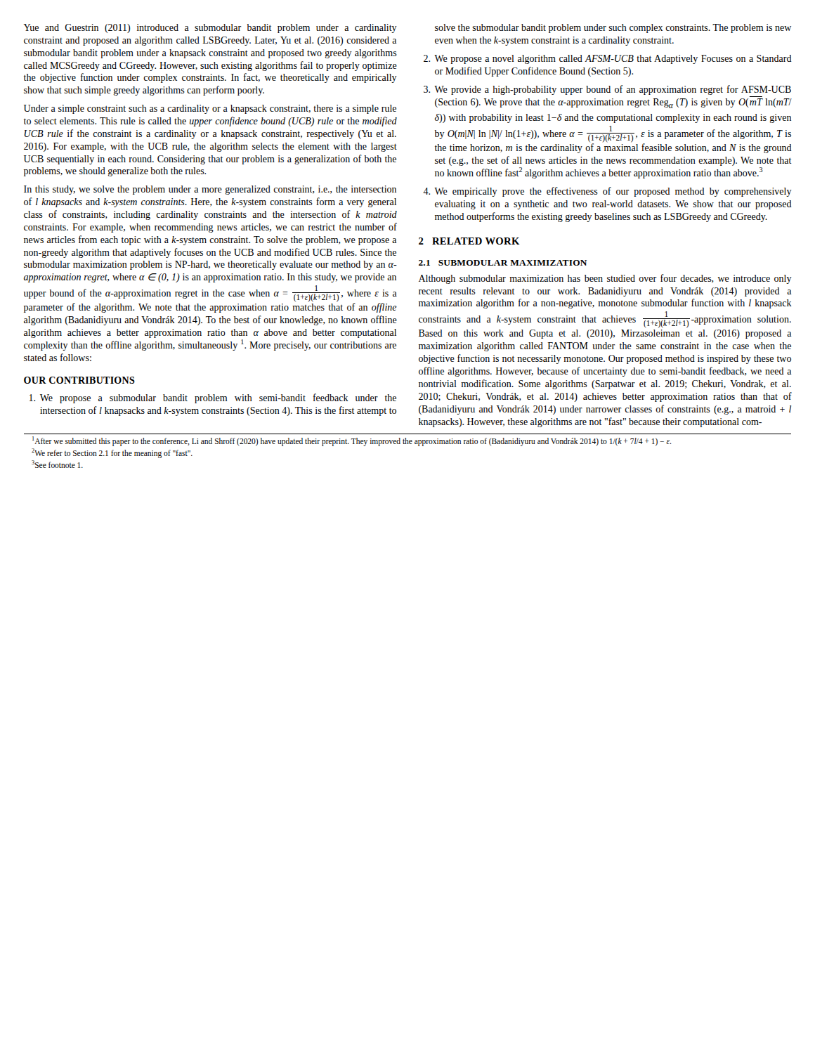Yue and Guestrin (2011) introduced a submodular bandit problem under a cardinality constraint and proposed an algorithm called LSBGreedy. Later, Yu et al. (2016) considered a submodular bandit problem under a knapsack constraint and proposed two greedy algorithms called MCSGreedy and CGreedy. However, such existing algorithms fail to properly optimize the objective function under complex constraints. In fact, we theoretically and empirically show that such simple greedy algorithms can perform poorly.
Under a simple constraint such as a cardinality or a knapsack constraint, there is a simple rule to select elements. This rule is called the upper confidence bound (UCB) rule or the modified UCB rule if the constraint is a cardinality or a knapsack constraint, respectively (Yu et al. 2016). For example, with the UCB rule, the algorithm selects the element with the largest UCB sequentially in each round. Considering that our problem is a generalization of both the problems, we should generalize both the rules.
In this study, we solve the problem under a more generalized constraint, i.e., the intersection of l knapsacks and k-system constraints. Here, the k-system constraints form a very general class of constraints, including cardinality constraints and the intersection of k matroid constraints. For example, when recommending news articles, we can restrict the number of news articles from each topic with a k-system constraint. To solve the problem, we propose a non-greedy algorithm that adaptively focuses on the UCB and modified UCB rules. Since the submodular maximization problem is NP-hard, we theoretically evaluate our method by an α-approximation regret, where α ∈ (0, 1) is an approximation ratio. In this study, we provide an upper bound of the α-approximation regret in the case when α = 1(1+ε)(k+2l+1), where ε is a parameter of the algorithm. We note that the approximation ratio matches that of an offline algorithm (Badanidiyuru and Vondrák 2014). To the best of our knowledge, no known offline algorithm achieves a better approximation ratio than α above and better computational complexity than the offline algorithm, simultaneously 1. More precisely, our contributions are stated as follows:
OUR CONTRIBUTIONS
We propose a submodular bandit problem with semi-bandit feedback under the intersection of l knapsacks and k-system constraints (Section 4). This is the first attempt to solve the submodular bandit problem under such complex constraints. The problem is new even when the k-system constraint is a cardinality constraint.
We propose a novel algorithm called AFSM-UCB that Adaptively Focuses on a Standard or Modified Upper Confidence Bound (Section 5).
We provide a high-probability upper bound of an approximation regret for AFSM-UCB (Section 6). We prove that the α-approximation regret Regα (T) is given by O(mT ln(mT/δ)) with probability in least 1−δ and the computational complexity in each round is given by O(m|N| ln |N|/ ln(1+ε)), where α = 1(1+ε)(k+2l+1), ε is a parameter of the algorithm, T is the time horizon, m is the cardinality of a maximal feasible solution, and N is the ground set (e.g., the set of all news articles in the news recommendation example). We note that no known offline fast2 algorithm achieves a better approximation ratio than above.3
We empirically prove the effectiveness of our proposed method by comprehensively evaluating it on a synthetic and two real-world datasets. We show that our proposed method outperforms the existing greedy baselines such as LSBGreedy and CGreedy.
2 RELATED WORK
2.1 SUBMODULAR MAXIMIZATION
Although submodular maximization has been studied over four decades, we introduce only recent results relevant to our work. Badanidiyuru and Vondrák (2014) provided a maximization algorithm for a non-negative, monotone submodular function with l knapsack constraints and a k-system constraint that achieves 1(1+ε)(k+2l+1)-approximation solution. Based on this work and Gupta et al. (2010), Mirzasoleiman et al. (2016) proposed a maximization algorithm called FANTOM under the same constraint in the case when the objective function is not necessarily monotone. Our proposed method is inspired by these two offline algorithms. However, because of uncertainty due to semi-bandit feedback, we need a nontrivial modification. Some algorithms (Sarpatwar et al. 2019; Chekuri, Vondrak, et al. 2010; Chekuri, Vondrák, et al. 2014) achieves better approximation ratios than that of (Badanidiyuru and Vondrák 2014) under narrower classes of constraints (e.g., a matroid + l knapsacks). However, these algorithms are not "fast" because their computational com-
1After we submitted this paper to the conference, Li and Shroff (2020) have updated their preprint. They improved the approximation ratio of (Badanidiyuru and Vondrák 2014) to 1/(k + 7l/4 + 1) − ε.
2We refer to Section 2.1 for the meaning of "fast".
3See footnote 1.